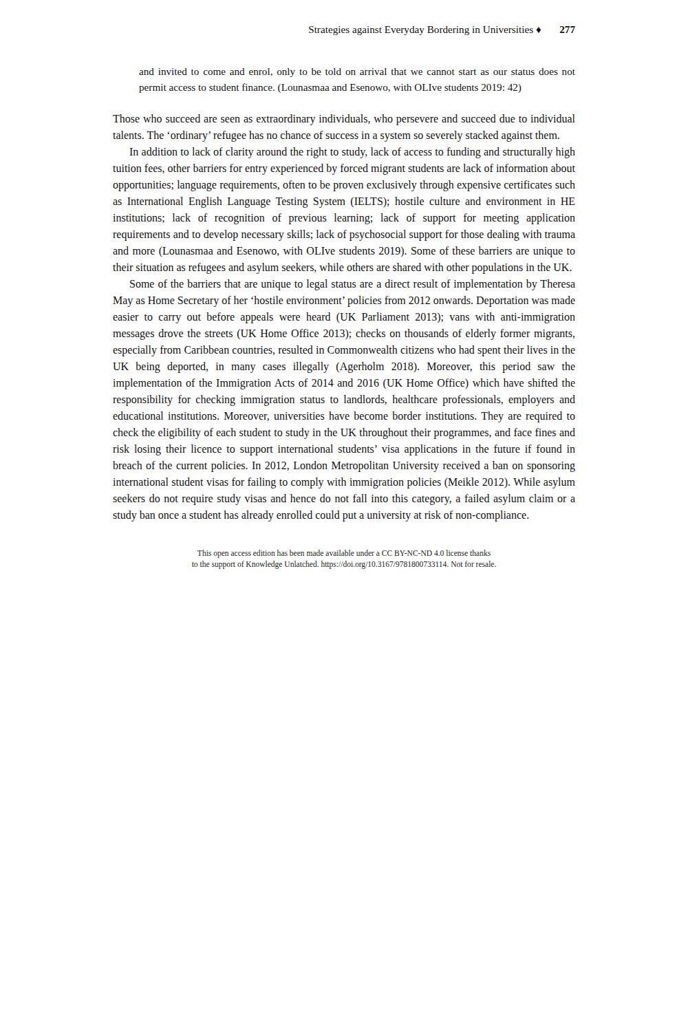Strategies against Everyday Bordering in Universities ♦ 277
and invited to come and enrol, only to be told on arrival that we cannot start as our status does not permit access to student finance. (Lounasmaa and Esenowo, with OLIve students 2019: 42)
Those who succeed are seen as extraordinary individuals, who persevere and succeed due to individual talents. The ‘ordinary’ refugee has no chance of success in a system so severely stacked against them.
In addition to lack of clarity around the right to study, lack of access to funding and structurally high tuition fees, other barriers for entry experienced by forced migrant students are lack of information about opportunities; language requirements, often to be proven exclusively through expensive certificates such as International English Language Testing System (IELTS); hostile culture and environment in HE institutions; lack of recognition of previous learning; lack of support for meeting application requirements and to develop necessary skills; lack of psychosocial support for those dealing with trauma and more (Lounasmaa and Esenowo, with OLIve students 2019). Some of these barriers are unique to their situation as refugees and asylum seekers, while others are shared with other populations in the UK.
Some of the barriers that are unique to legal status are a direct result of implementation by Theresa May as Home Secretary of her ‘hostile environment’ policies from 2012 onwards. Deportation was made easier to carry out before appeals were heard (UK Parliament 2013); vans with anti-immigration messages drove the streets (UK Home Office 2013); checks on thousands of elderly former migrants, especially from Caribbean countries, resulted in Commonwealth citizens who had spent their lives in the UK being deported, in many cases illegally (Agerholm 2018). Moreover, this period saw the implementation of the Immigration Acts of 2014 and 2016 (UK Home Office) which have shifted the responsibility for checking immigration status to landlords, healthcare professionals, employers and educational institutions. Moreover, universities have become border institutions. They are required to check the eligibility of each student to study in the UK throughout their programmes, and face fines and risk losing their licence to support international students’ visa applications in the future if found in breach of the current policies. In 2012, London Metropolitan University received a ban on sponsoring international student visas for failing to comply with immigration policies (Meikle 2012). While asylum seekers do not require study visas and hence do not fall into this category, a failed asylum claim or a study ban once a student has already enrolled could put a university at risk of non-compliance.
This open access edition has been made available under a CC BY-NC-ND 4.0 license thanks
to the support of Knowledge Unlatched. https://doi.org/10.3167/9781800733114. Not for resale.